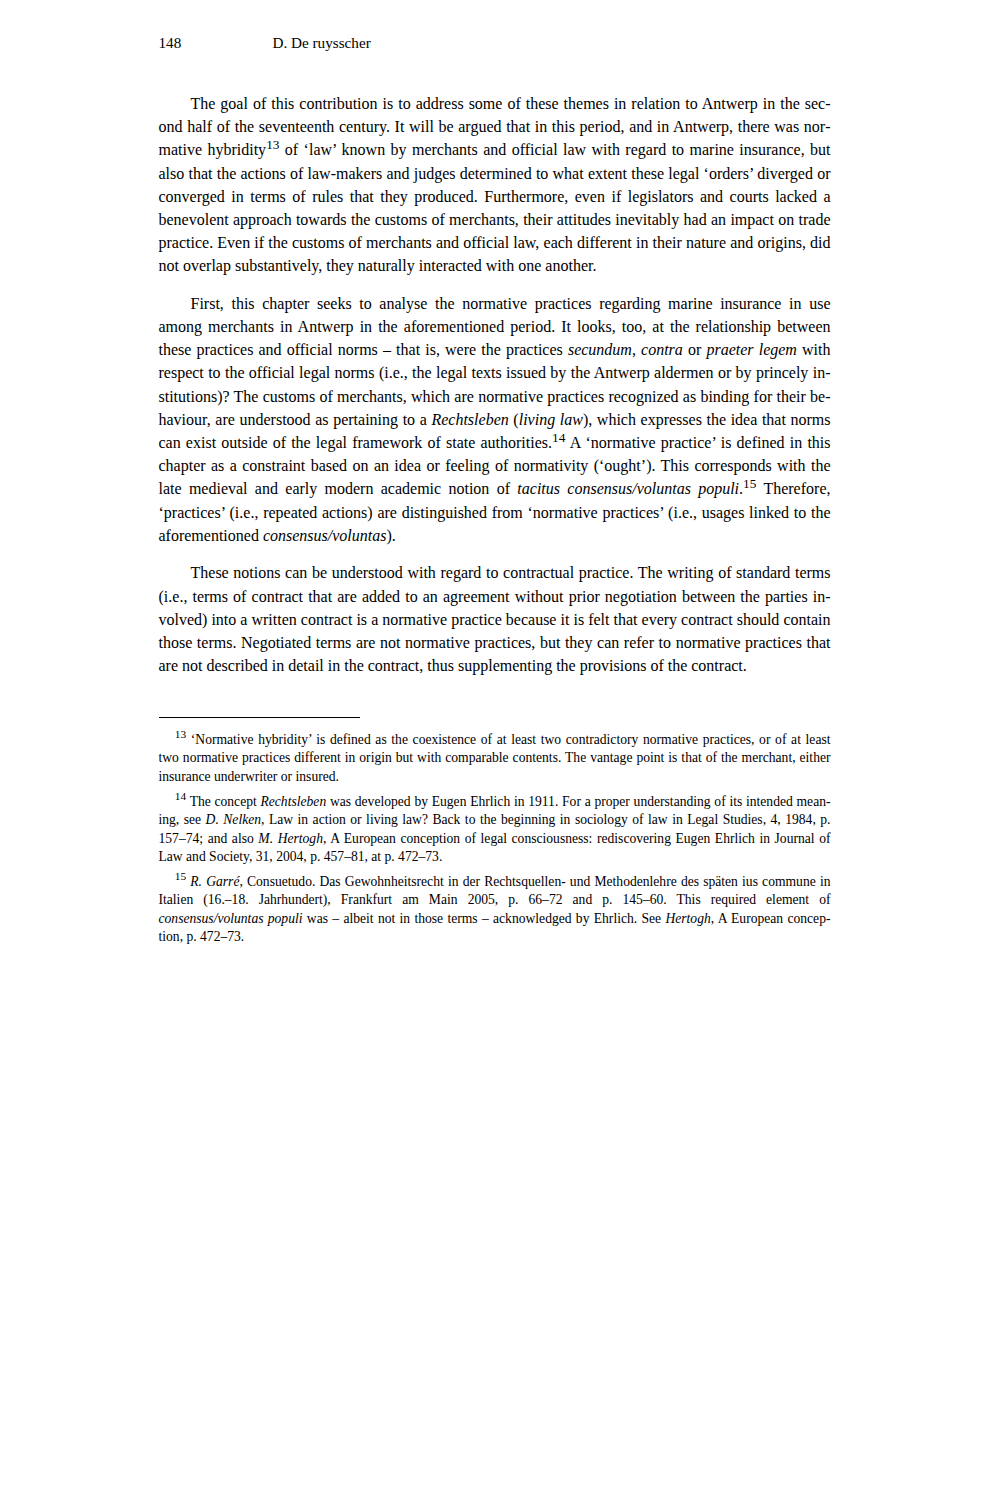148 D. De ruysscher
The goal of this contribution is to address some of these themes in relation to Antwerp in the second half of the seventeenth century. It will be argued that in this period, and in Antwerp, there was normative hybridity13 of ‘law’ known by merchants and official law with regard to marine insurance, but also that the actions of law-makers and judges determined to what extent these legal ‘orders’ diverged or converged in terms of rules that they produced. Furthermore, even if legislators and courts lacked a benevolent approach towards the customs of merchants, their attitudes inevitably had an impact on trade practice. Even if the customs of merchants and official law, each different in their nature and origins, did not overlap substantively, they naturally interacted with one another.
First, this chapter seeks to analyse the normative practices regarding marine insurance in use among merchants in Antwerp in the aforementioned period. It looks, too, at the relationship between these practices and official norms – that is, were the practices secundum, contra or praeter legem with respect to the official legal norms (i.e., the legal texts issued by the Antwerp aldermen or by princely institutions)? The customs of merchants, which are normative practices recognized as binding for their behaviour, are understood as pertaining to a Rechtsleben (living law), which expresses the idea that norms can exist outside of the legal framework of state authorities.14 A ‘normative practice’ is defined in this chapter as a constraint based on an idea or feeling of normativity (‘ought’). This corresponds with the late medieval and early modern academic notion of tacitus consensus/voluntas populi.15 Therefore, ‘practices’ (i.e., repeated actions) are distinguished from ‘normative practices’ (i.e., usages linked to the aforementioned consensus/voluntas).
These notions can be understood with regard to contractual practice. The writing of standard terms (i.e., terms of contract that are added to an agreement without prior negotiation between the parties involved) into a written contract is a normative practice because it is felt that every contract should contain those terms. Negotiated terms are not normative practices, but they can refer to normative practices that are not described in detail in the contract, thus supplementing the provisions of the contract.
13 ‘Normative hybridity’ is defined as the coexistence of at least two contradictory normative practices, or of at least two normative practices different in origin but with comparable contents. The vantage point is that of the merchant, either insurance underwriter or insured.
14 The concept Rechtsleben was developed by Eugen Ehrlich in 1911. For a proper understanding of its intended meaning, see D. Nelken, Law in action or living law? Back to the beginning in sociology of law in Legal Studies, 4, 1984, p. 157–74; and also M. Hertogh, A European conception of legal consciousness: rediscovering Eugen Ehrlich in Journal of Law and Society, 31, 2004, p. 457–81, at p. 472–73.
15 R. Garré, Consuetudo. Das Gewohnheitsrecht in der Rechtsquellen- und Methodenlehre des späten ius commune in Italien (16.–18. Jahrhundert), Frankfurt am Main 2005, p. 66–72 and p. 145–60. This required element of consensus/voluntas populi was – albeit not in those terms – acknowledged by Ehrlich. See Hertogh, A European conception, p. 472–73.